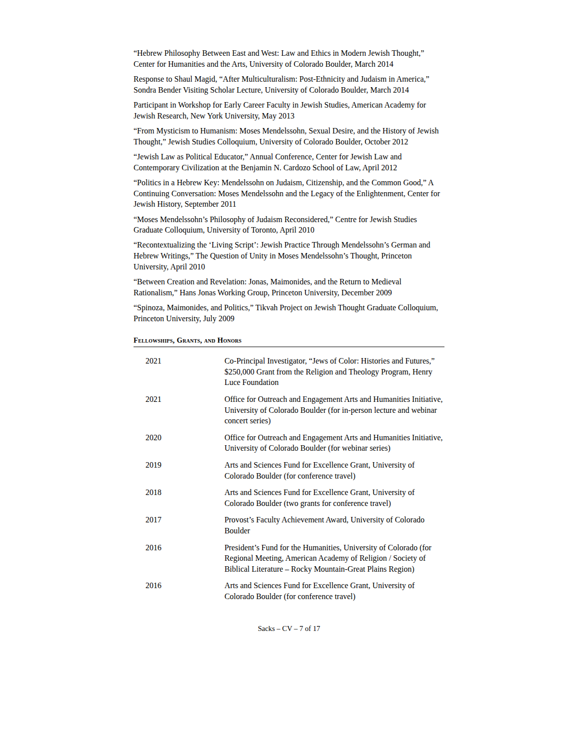“Hebrew Philosophy Between East and West: Law and Ethics in Modern Jewish Thought,” Center for Humanities and the Arts, University of Colorado Boulder, March 2014
Response to Shaul Magid, “After Multiculturalism: Post-Ethnicity and Judaism in America,” Sondra Bender Visiting Scholar Lecture, University of Colorado Boulder, March 2014
Participant in Workshop for Early Career Faculty in Jewish Studies, American Academy for Jewish Research, New York University, May 2013
“From Mysticism to Humanism: Moses Mendelssohn, Sexual Desire, and the History of Jewish Thought,” Jewish Studies Colloquium, University of Colorado Boulder, October 2012
“Jewish Law as Political Educator,” Annual Conference, Center for Jewish Law and Contemporary Civilization at the Benjamin N. Cardozo School of Law, April 2012
“Politics in a Hebrew Key: Mendelssohn on Judaism, Citizenship, and the Common Good,” A Continuing Conversation: Moses Mendelssohn and the Legacy of the Enlightenment, Center for Jewish History, September 2011
“Moses Mendelssohn’s Philosophy of Judaism Reconsidered,” Centre for Jewish Studies Graduate Colloquium, University of Toronto, April 2010
“Recontextualizing the ‘Living Script’: Jewish Practice Through Mendelssohn’s German and Hebrew Writings,” The Question of Unity in Moses Mendelssohn’s Thought, Princeton University, April 2010
“Between Creation and Revelation: Jonas, Maimonides, and the Return to Medieval Rationalism,” Hans Jonas Working Group, Princeton University, December 2009
“Spinoza, Maimonides, and Politics,” Tikvah Project on Jewish Thought Graduate Colloquium, Princeton University, July 2009
Fellowships, Grants, and Honors
| 2021 | Co-Principal Investigator, “Jews of Color: Histories and Futures,” $250,000 Grant from the Religion and Theology Program, Henry Luce Foundation |
| 2021 | Office for Outreach and Engagement Arts and Humanities Initiative, University of Colorado Boulder (for in-person lecture and webinar concert series) |
| 2020 | Office for Outreach and Engagement Arts and Humanities Initiative, University of Colorado Boulder (for webinar series) |
| 2019 | Arts and Sciences Fund for Excellence Grant, University of Colorado Boulder (for conference travel) |
| 2018 | Arts and Sciences Fund for Excellence Grant, University of Colorado Boulder (two grants for conference travel) |
| 2017 | Provost’s Faculty Achievement Award, University of Colorado Boulder |
| 2016 | President’s Fund for the Humanities, University of Colorado (for Regional Meeting, American Academy of Religion / Society of Biblical Literature – Rocky Mountain-Great Plains Region) |
| 2016 | Arts and Sciences Fund for Excellence Grant, University of Colorado Boulder (for conference travel) |
Sacks – CV – 7 of 17